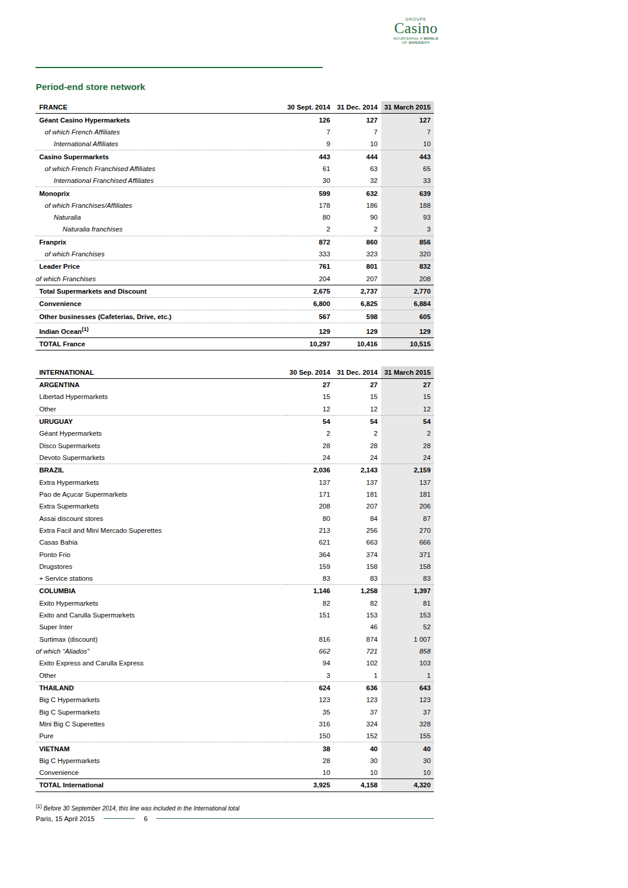GROUPE
Casino
NOURISHING A WORLD
OF DIVERSITY
Period-end store network
| FRANCE | 30 Sept. 2014 | 31 Dec. 2014 | 31 March 2015 |
| --- | --- | --- | --- |
| Géant Casino Hypermarkets | 126 | 127 | 127 |
| of which French Affiliates | 7 | 7 | 7 |
| International Affiliates | 9 | 10 | 10 |
| Casino Supermarkets | 443 | 444 | 443 |
| of which French Franchised Affiliates | 61 | 63 | 65 |
| International Franchised Affiliates | 30 | 32 | 33 |
| Monoprix | 599 | 632 | 639 |
| of which Franchises/Affiliates | 178 | 186 | 188 |
| Naturalia | 80 | 90 | 93 |
| Naturalia franchises | 2 | 2 | 3 |
| Franprix | 872 | 860 | 856 |
| of which Franchises | 333 | 323 | 320 |
| Leader Price | 761 | 801 | 832 |
| of which Franchises | 204 | 207 | 208 |
| Total Supermarkets and Discount | 2,675 | 2,737 | 2,770 |
| Convenience | 6,800 | 6,825 | 6,884 |
| Other businesses (Cafeterias, Drive, etc.) | 567 | 598 | 605 |
| Indian Ocean (1) | 129 | 129 | 129 |
| TOTAL France | 10,297 | 10,416 | 10,515 |
| INTERNATIONAL | 30 Sep. 2014 | 31 Dec. 2014 | 31 March 2015 |
| --- | --- | --- | --- |
| ARGENTINA | 27 | 27 | 27 |
| Libertad Hypermarkets | 15 | 15 | 15 |
| Other | 12 | 12 | 12 |
| URUGUAY | 54 | 54 | 54 |
| Géant Hypermarkets | 2 | 2 | 2 |
| Disco Supermarkets | 28 | 28 | 28 |
| Devoto Supermarkets | 24 | 24 | 24 |
| BRAZIL | 2,036 | 2,143 | 2,159 |
| Extra Hypermarkets | 137 | 137 | 137 |
| Pao de Açucar Supermarkets | 171 | 181 | 181 |
| Extra Supermarkets | 208 | 207 | 206 |
| Assai discount stores | 80 | 84 | 87 |
| Extra Facil and Mini Mercado Superettes | 213 | 256 | 270 |
| Casas Bahia | 621 | 663 | 666 |
| Ponto Frio | 364 | 374 | 371 |
| Drugstores | 159 | 158 | 158 |
| + Service stations | 83 | 83 | 83 |
| COLUMBIA | 1,146 | 1,258 | 1,397 |
| Exito Hypermarkets | 82 | 82 | 81 |
| Exito and Carulla Supermarkets | 151 | 153 | 153 |
| Super Inter | | 46 | 52 |
| Surtimax (discount) | 816 | 874 | 1 007 |
| of which “Aliados” | 662 | 721 | 858 |
| Exito Express and Carulla Express | 94 | 102 | 103 |
| Other | 3 | 1 | 1 |
| THAILAND | 624 | 636 | 643 |
| Big C Hypermarkets | 123 | 123 | 123 |
| Big C Supermarkets | 35 | 37 | 37 |
| Mini Big C Superettes | 316 | 324 | 328 |
| Pure | 150 | 152 | 155 |
| VIETNAM | 38 | 40 | 40 |
| Big C Hypermarkets | 28 | 30 | 30 |
| Convenience | 10 | 10 | 10 |
| TOTAL International | 3,925 | 4,158 | 4,320 |
(1) Before 30 September 2014, this line was included in the International total
Paris, 15 April 2015 6